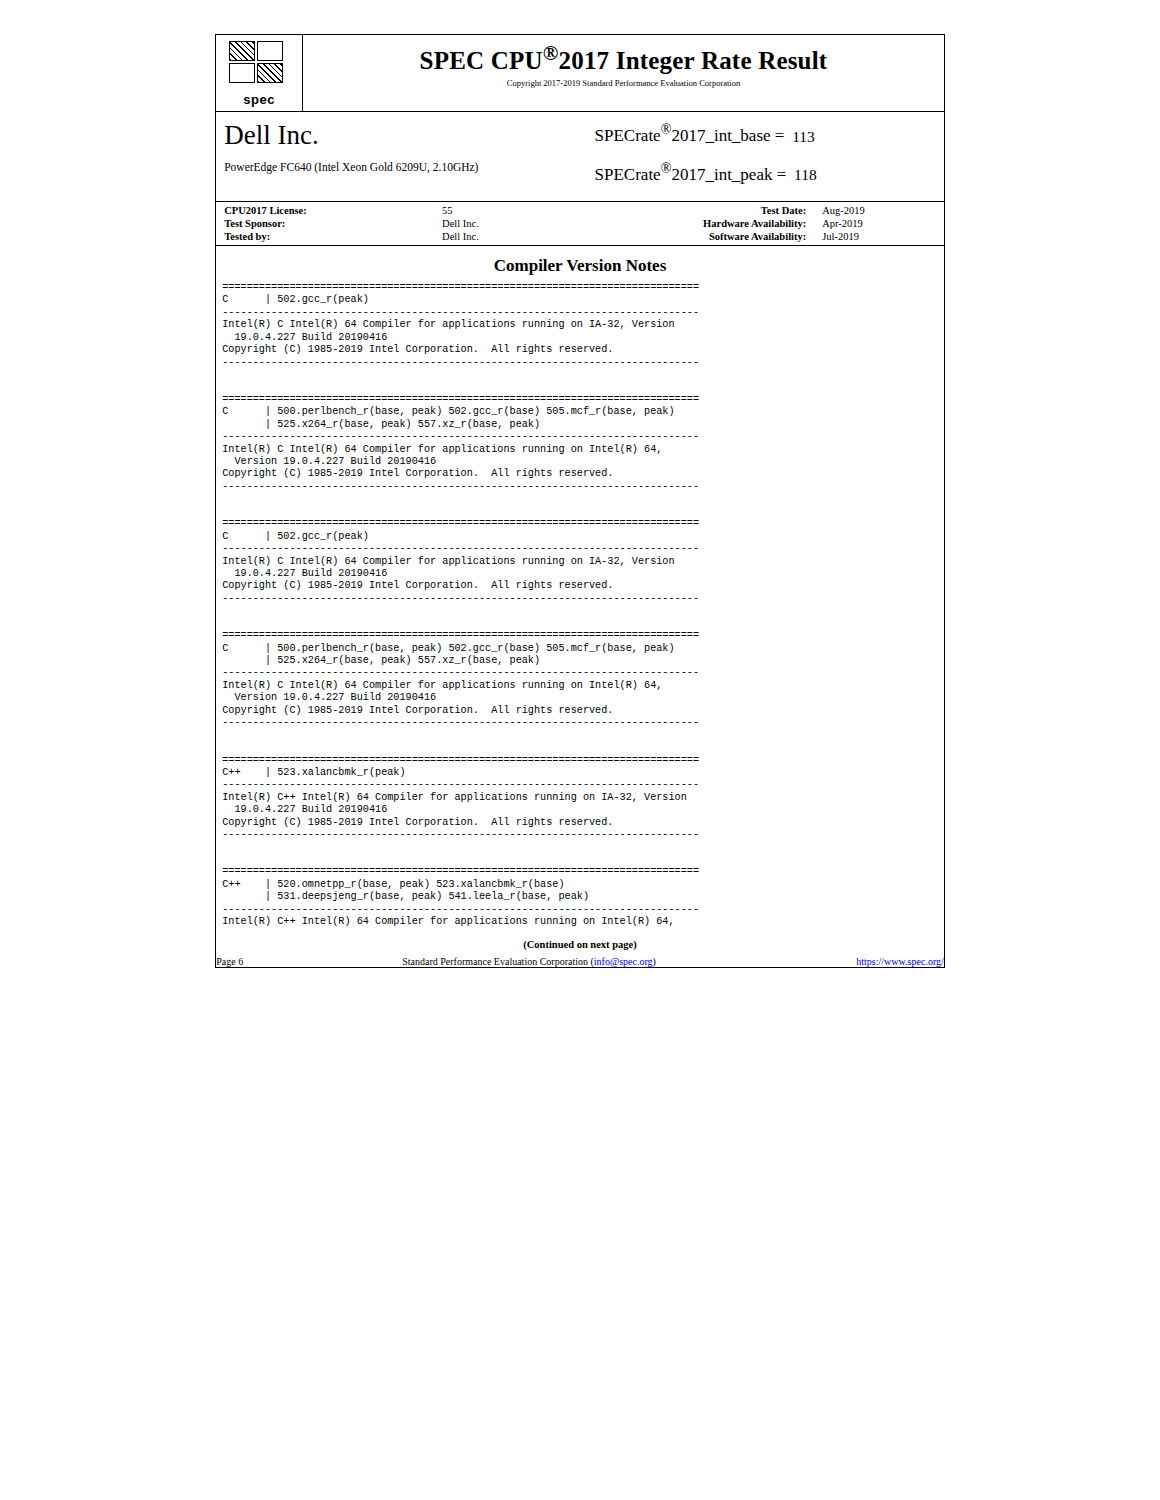spec
SPEC CPU®2017 Integer Rate Result
Copyright 2017-2019 Standard Performance Evaluation Corporation
Dell Inc.
PowerEdge FC640 (Intel Xeon Gold 6209U, 2.10GHz)
SPECrate®2017_int_base = 113
SPECrate®2017_int_peak = 118
| CPU2017 License: | 55 | Test Date: | Aug-2019 |
| Test Sponsor: | Dell Inc. | Hardware Availability: | Apr-2019 |
| Tested by: | Dell Inc. | Software Availability: | Jul-2019 |
Compiler Version Notes
==============================================================================
C      | 502.gcc_r(peak)
------------------------------------------------------------------------------
Intel(R) C Intel(R) 64 Compiler for applications running on IA-32, Version
  19.0.4.227 Build 20190416
Copyright (C) 1985-2019 Intel Corporation.  All rights reserved.
------------------------------------------------------------------------------


==============================================================================
C      | 500.perlbench_r(base, peak) 502.gcc_r(base) 505.mcf_r(base, peak)
       | 525.x264_r(base, peak) 557.xz_r(base, peak)
------------------------------------------------------------------------------
Intel(R) C Intel(R) 64 Compiler for applications running on Intel(R) 64,
  Version 19.0.4.227 Build 20190416
Copyright (C) 1985-2019 Intel Corporation.  All rights reserved.
------------------------------------------------------------------------------


==============================================================================
C      | 502.gcc_r(peak)
------------------------------------------------------------------------------
Intel(R) C Intel(R) 64 Compiler for applications running on IA-32, Version
  19.0.4.227 Build 20190416
Copyright (C) 1985-2019 Intel Corporation.  All rights reserved.
------------------------------------------------------------------------------


==============================================================================
C      | 500.perlbench_r(base, peak) 502.gcc_r(base) 505.mcf_r(base, peak)
       | 525.x264_r(base, peak) 557.xz_r(base, peak)
------------------------------------------------------------------------------
Intel(R) C Intel(R) 64 Compiler for applications running on Intel(R) 64,
  Version 19.0.4.227 Build 20190416
Copyright (C) 1985-2019 Intel Corporation.  All rights reserved.
------------------------------------------------------------------------------


==============================================================================
C++    | 523.xalancbmk_r(peak)
------------------------------------------------------------------------------
Intel(R) C++ Intel(R) 64 Compiler for applications running on IA-32, Version
  19.0.4.227 Build 20190416
Copyright (C) 1985-2019 Intel Corporation.  All rights reserved.
------------------------------------------------------------------------------


==============================================================================
C++    | 520.omnetpp_r(base, peak) 523.xalancbmk_r(base)
       | 531.deepsjeng_r(base, peak) 541.leela_r(base, peak)
------------------------------------------------------------------------------
Intel(R) C++ Intel(R) 64 Compiler for applications running on Intel(R) 64,
(Continued on next page)
Page 6
Standard Performance Evaluation Corporation (info@spec.org)
https://www.spec.org/